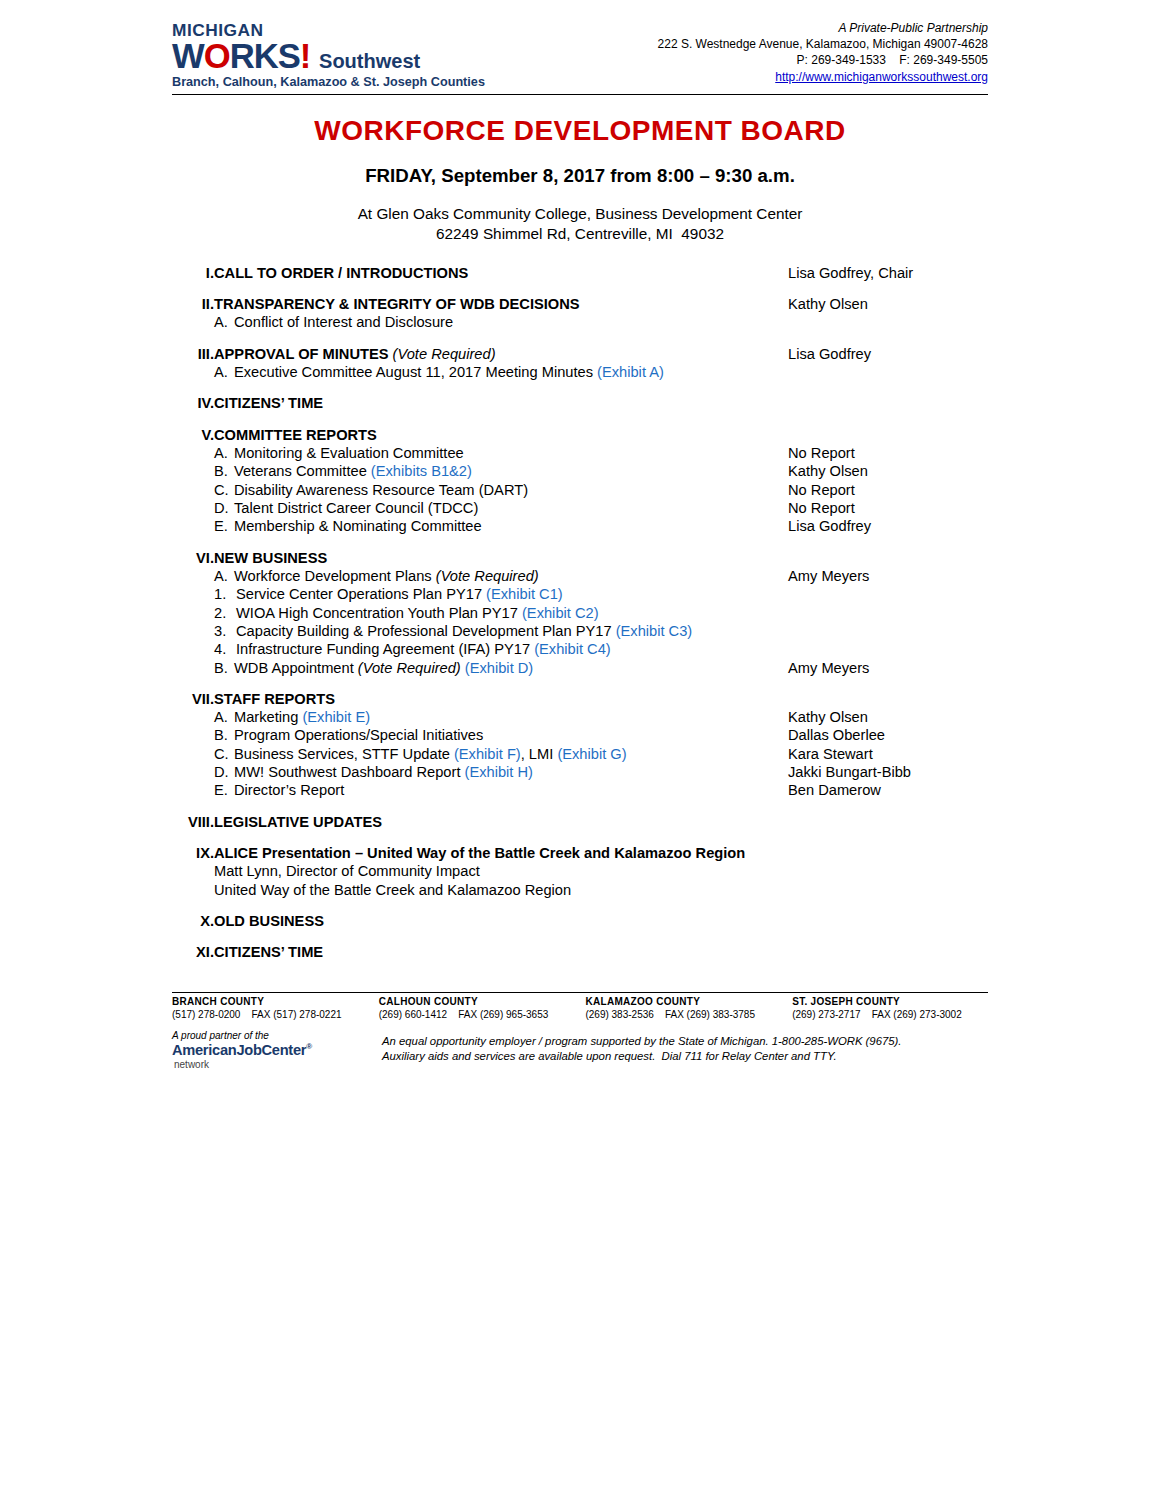MICHIGAN
WORKS! Southwest
Branch, Calhoun, Kalamazoo & St. Joseph Counties
A Private-Public Partnership
222 S. Westnedge Avenue, Kalamazoo, Michigan 49007-4628
P: 269-349-1533 F: 269-349-5505
http://www.michiganworkssouthwest.org
WORKFORCE DEVELOPMENT BOARD
FRIDAY, September 8, 2017 from 8:00 – 9:30 a.m.
At Glen Oaks Community College, Business Development Center
62249 Shimmel Rd, Centreville, MI 49032
| I. | CALL TO ORDER / INTRODUCTIONS | Lisa Godfrey, Chair |
| II. | TRANSPARENCY & INTEGRITY OF WDB DECISIONS | Kathy Olsen |
| | A. Conflict of Interest and Disclosure | |
| III. | APPROVAL OF MINUTES (Vote Required) | Lisa Godfrey |
| | A. Executive Committee August 11, 2017 Meeting Minutes (Exhibit A) | |
| IV. | CITIZENS’ TIME | |
| V. | COMMITTEE REPORTS | |
| | A. Monitoring & Evaluation Committee | No Report |
| | B. Veterans Committee (Exhibits B1&2) | Kathy Olsen |
| | C. Disability Awareness Resource Team (DART) | No Report |
| | D. Talent District Career Council (TDCC) | No Report |
| | E. Membership & Nominating Committee | Lisa Godfrey |
| VI. | NEW BUSINESS | |
| | A. Workforce Development Plans (Vote Required) | Amy Meyers |
| | 1. Service Center Operations Plan PY17 (Exhibit C1) | |
| | 2. WIOA High Concentration Youth Plan PY17 (Exhibit C2) | |
| | 3. Capacity Building & Professional Development Plan PY17 (Exhibit C3) | |
| | 4. Infrastructure Funding Agreement (IFA) PY17 (Exhibit C4) | |
| | B. WDB Appointment (Vote Required) (Exhibit D) | Amy Meyers |
| VII. | STAFF REPORTS | |
| | A. Marketing (Exhibit E) | Kathy Olsen |
| | B. Program Operations/Special Initiatives | Dallas Oberlee |
| | C. Business Services, STTF Update (Exhibit F) , LMI (Exhibit G) | Kara Stewart |
| | D. MW! Southwest Dashboard Report (Exhibit H) | Jakki Bungart-Bibb |
| | E. Director’s Report | Ben Damerow |
| VIII. | LEGISLATIVE UPDATES | |
| IX. | ALICE Presentation – United Way of the Battle Creek and Kalamazoo Region | |
| | Matt Lynn, Director of Community Impact | |
| | United Way of the Battle Creek and Kalamazoo Region | |
| X. | OLD BUSINESS | |
| XI. | CITIZENS’ TIME | |
BRANCH COUNTY
CALHOUN COUNTY
KALAMAZOO COUNTY
ST. JOSEPH COUNTY
(517) 278-0200 FAX (517) 278-0221
(269) 660-1412 FAX (269) 965-3653
(269) 383-2536 FAX (269) 383-3785
(269) 273-2717 FAX (269) 273-3002
A proud partner of the
AmericanJobCenter®
network
An equal opportunity employer / program supported by the State of Michigan. 1-800-285-WORK (9675).
Auxiliary aids and services are available upon request. Dial 711 for Relay Center and TTY.